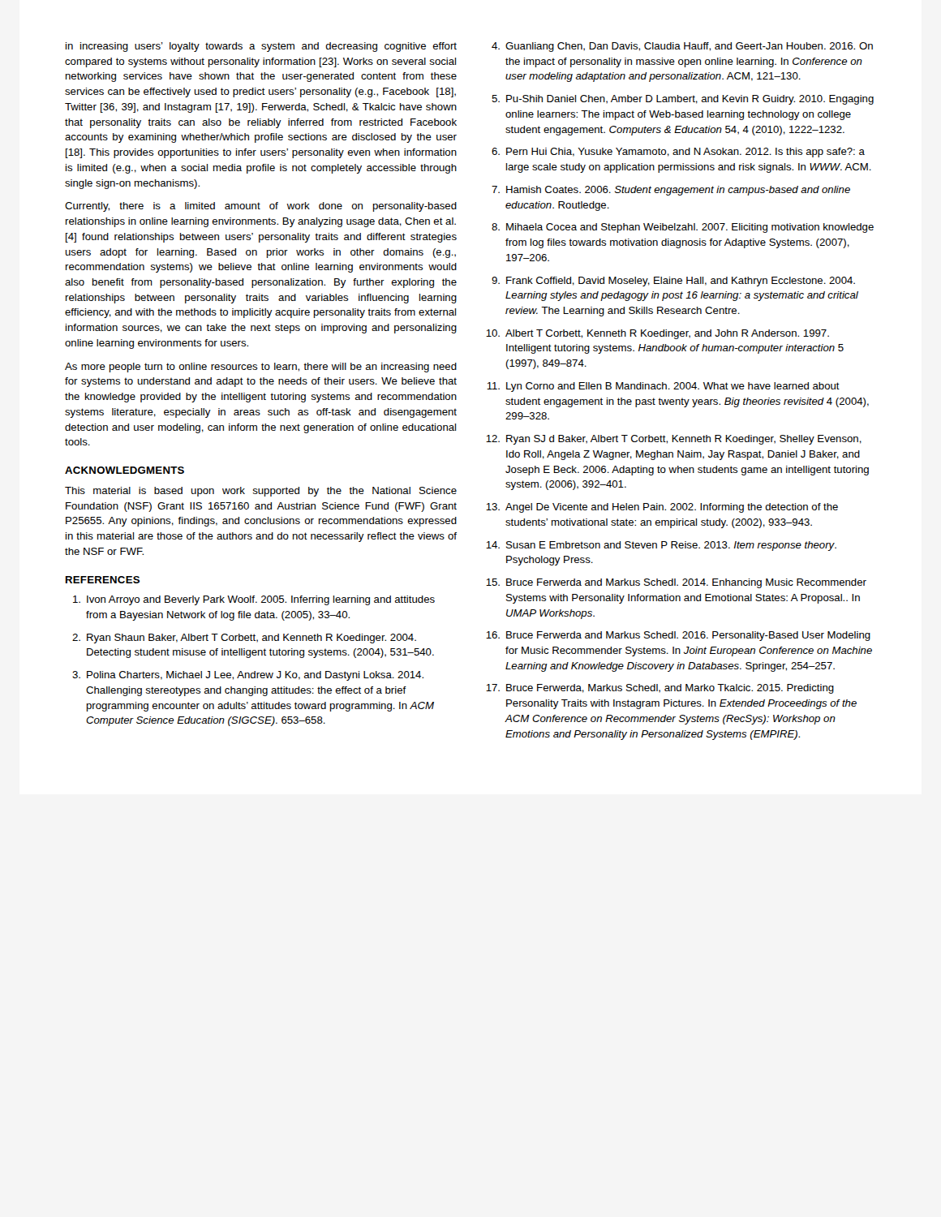in increasing users’ loyalty towards a system and decreasing cognitive effort compared to systems without personality information [23]. Works on several social networking services have shown that the user-generated content from these services can be effectively used to predict users’ personality (e.g., Facebook [18], Twitter [36, 39], and Instagram [17, 19]). Ferwerda, Schedl, & Tkalcic have shown that personality traits can also be reliably inferred from restricted Facebook accounts by examining whether/which profile sections are disclosed by the user [18]. This provides opportunities to infer users’ personality even when information is limited (e.g., when a social media profile is not completely accessible through single sign-on mechanisms).
Currently, there is a limited amount of work done on personality-based relationships in online learning environments. By analyzing usage data, Chen et al. [4] found relationships between users’ personality traits and different strategies users adopt for learning. Based on prior works in other domains (e.g., recommendation systems) we believe that online learning environments would also benefit from personality-based personalization. By further exploring the relationships between personality traits and variables influencing learning efficiency, and with the methods to implicitly acquire personality traits from external information sources, we can take the next steps on improving and personalizing online learning environments for users.
As more people turn to online resources to learn, there will be an increasing need for systems to understand and adapt to the needs of their users. We believe that the knowledge provided by the intelligent tutoring systems and recommendation systems literature, especially in areas such as off-task and disengagement detection and user modeling, can inform the next generation of online educational tools.
Acknowledgments
This material is based upon work supported by the the National Science Foundation (NSF) Grant IIS 1657160 and Austrian Science Fund (FWF) Grant P25655. Any opinions, findings, and conclusions or recommendations expressed in this material are those of the authors and do not necessarily reflect the views of the NSF or FWF.
References
Ivon Arroyo and Beverly Park Woolf. 2005. Inferring learning and attitudes from a Bayesian Network of log file data. (2005), 33–40.
Ryan Shaun Baker, Albert T Corbett, and Kenneth R Koedinger. 2004. Detecting student misuse of intelligent tutoring systems. (2004), 531–540.
Polina Charters, Michael J Lee, Andrew J Ko, and Dastyni Loksa. 2014. Challenging stereotypes and changing attitudes: the effect of a brief programming encounter on adults’ attitudes toward programming. In ACM Computer Science Education (SIGCSE). 653–658.
Guanliang Chen, Dan Davis, Claudia Hauff, and Geert-Jan Houben. 2016. On the impact of personality in massive open online learning. In Conference on user modeling adaptation and personalization. ACM, 121–130.
Pu-Shih Daniel Chen, Amber D Lambert, and Kevin R Guidry. 2010. Engaging online learners: The impact of Web-based learning technology on college student engagement. Computers & Education 54, 4 (2010), 1222–1232.
Pern Hui Chia, Yusuke Yamamoto, and N Asokan. 2012. Is this app safe?: a large scale study on application permissions and risk signals. In WWW. ACM.
Hamish Coates. 2006. Student engagement in campus-based and online education. Routledge.
Mihaela Cocea and Stephan Weibelzahl. 2007. Eliciting motivation knowledge from log files towards motivation diagnosis for Adaptive Systems. (2007), 197–206.
Frank Coffield, David Moseley, Elaine Hall, and Kathryn Ecclestone. 2004. Learning styles and pedagogy in post 16 learning: a systematic and critical review. The Learning and Skills Research Centre.
Albert T Corbett, Kenneth R Koedinger, and John R Anderson. 1997. Intelligent tutoring systems. Handbook of human-computer interaction 5 (1997), 849–874.
Lyn Corno and Ellen B Mandinach. 2004. What we have learned about student engagement in the past twenty years. Big theories revisited 4 (2004), 299–328.
Ryan SJ d Baker, Albert T Corbett, Kenneth R Koedinger, Shelley Evenson, Ido Roll, Angela Z Wagner, Meghan Naim, Jay Raspat, Daniel J Baker, and Joseph E Beck. 2006. Adapting to when students game an intelligent tutoring system. (2006), 392–401.
Angel De Vicente and Helen Pain. 2002. Informing the detection of the students’ motivational state: an empirical study. (2002), 933–943.
Susan E Embretson and Steven P Reise. 2013. Item response theory. Psychology Press.
Bruce Ferwerda and Markus Schedl. 2014. Enhancing Music Recommender Systems with Personality Information and Emotional States: A Proposal.. In UMAP Workshops.
Bruce Ferwerda and Markus Schedl. 2016. Personality-Based User Modeling for Music Recommender Systems. In Joint European Conference on Machine Learning and Knowledge Discovery in Databases. Springer, 254–257.
Bruce Ferwerda, Markus Schedl, and Marko Tkalcic. 2015. Predicting Personality Traits with Instagram Pictures. In Extended Proceedings of the ACM Conference on Recommender Systems (RecSys): Workshop on Emotions and Personality in Personalized Systems (EMPIRE).